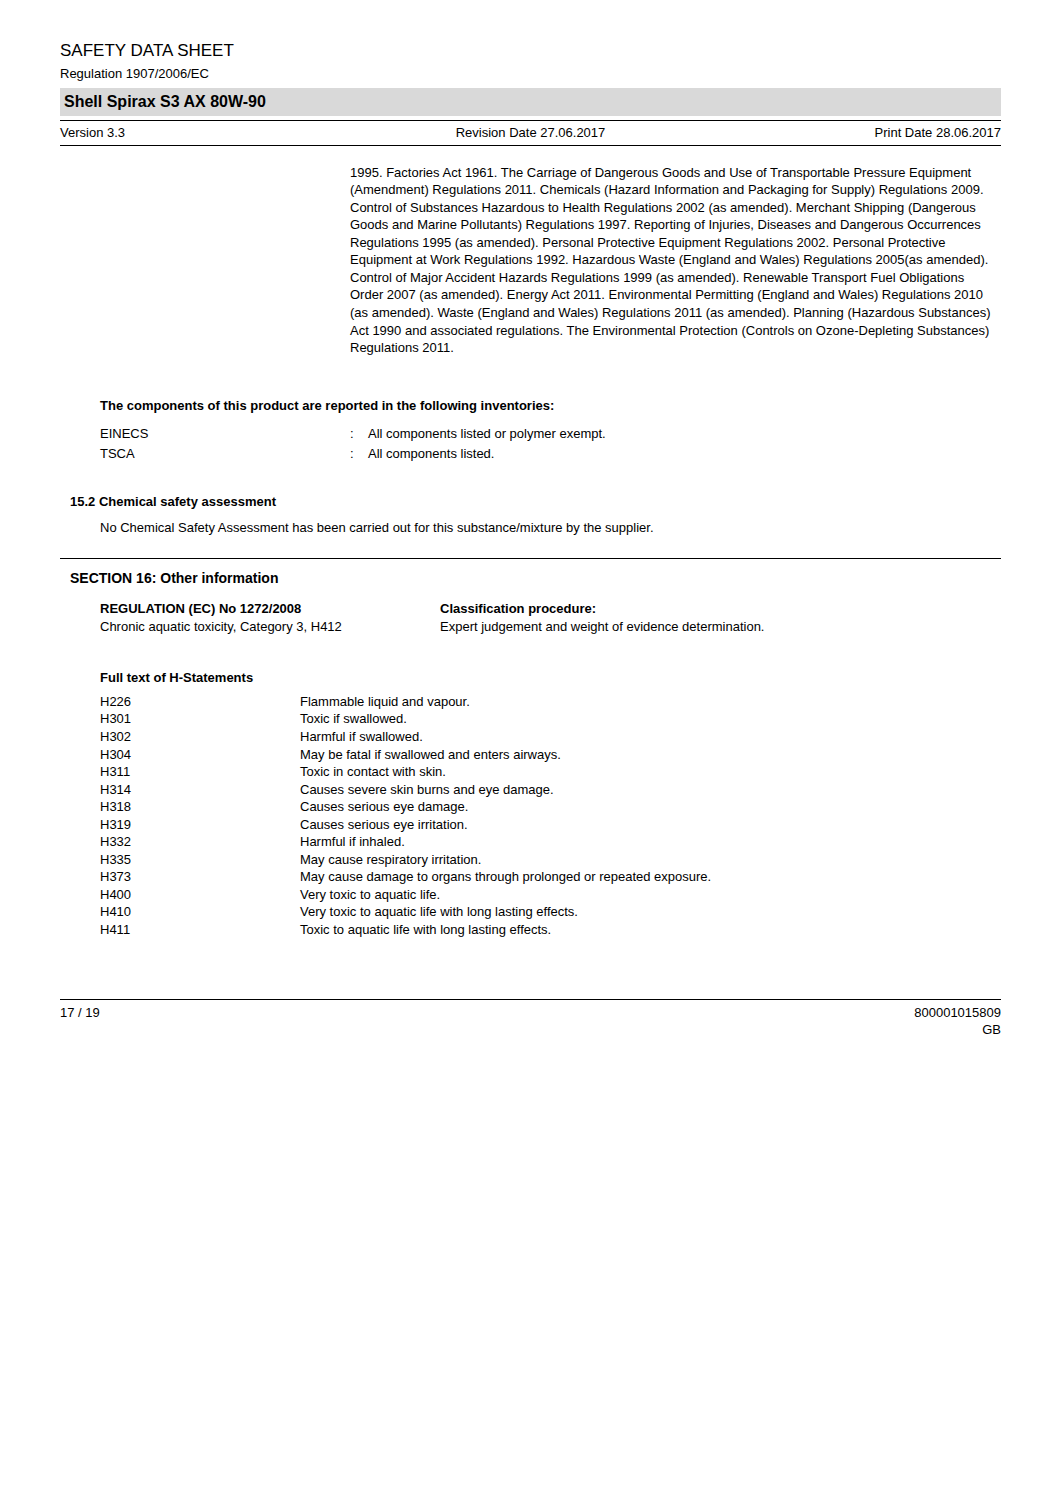SAFETY DATA SHEET
Regulation 1907/2006/EC
Shell Spirax S3 AX 80W-90
Version 3.3 Revision Date 27.06.2017 Print Date 28.06.2017
1995. Factories Act 1961. The Carriage of Dangerous Goods and Use of Transportable Pressure Equipment (Amendment) Regulations 2011. Chemicals (Hazard Information and Packaging for Supply) Regulations 2009. Control of Substances Hazardous to Health Regulations 2002 (as amended). Merchant Shipping (Dangerous Goods and Marine Pollutants) Regulations 1997. Reporting of Injuries, Diseases and Dangerous Occurrences Regulations 1995 (as amended). Personal Protective Equipment Regulations 2002. Personal Protective Equipment at Work Regulations 1992. Hazardous Waste (England and Wales) Regulations 2005(as amended). Control of Major Accident Hazards Regulations 1999 (as amended). Renewable Transport Fuel Obligations Order 2007 (as amended). Energy Act 2011. Environmental Permitting (England and Wales) Regulations 2010 (as amended). Waste (England and Wales) Regulations 2011 (as amended). Planning (Hazardous Substances) Act 1990 and associated regulations. The Environmental Protection (Controls on Ozone-Depleting Substances) Regulations 2011.
The components of this product are reported in the following inventories:
| EINECS | : | All components listed or polymer exempt. |
| TSCA | : | All components listed. |
15.2 Chemical safety assessment
No Chemical Safety Assessment has been carried out for this substance/mixture by the supplier.
SECTION 16: Other information
| REGULATION (EC) No 1272/2008 | Classification procedure: |
| Chronic aquatic toxicity, Category 3, H412 | Expert judgement and weight of evidence determination. |
Full text of H-Statements
| H226 | Flammable liquid and vapour. |
| H301 | Toxic if swallowed. |
| H302 | Harmful if swallowed. |
| H304 | May be fatal if swallowed and enters airways. |
| H311 | Toxic in contact with skin. |
| H314 | Causes severe skin burns and eye damage. |
| H318 | Causes serious eye damage. |
| H319 | Causes serious eye irritation. |
| H332 | Harmful if inhaled. |
| H335 | May cause respiratory irritation. |
| H373 | May cause damage to organs through prolonged or repeated exposure. |
| H400 | Very toxic to aquatic life. |
| H410 | Very toxic to aquatic life with long lasting effects. |
| H411 | Toxic to aquatic life with long lasting effects. |
17 / 19
800001015809
GB